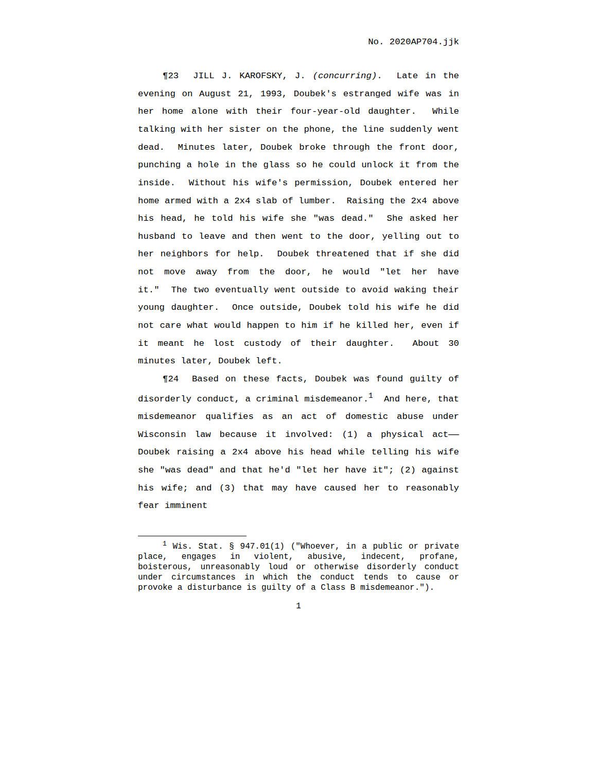No. 2020AP704.jjk
¶23 JILL J. KAROFSKY, J. (concurring). Late in the evening on August 21, 1993, Doubek's estranged wife was in her home alone with their four-year-old daughter. While talking with her sister on the phone, the line suddenly went dead. Minutes later, Doubek broke through the front door, punching a hole in the glass so he could unlock it from the inside. Without his wife's permission, Doubek entered her home armed with a 2x4 slab of lumber. Raising the 2x4 above his head, he told his wife she "was dead." She asked her husband to leave and then went to the door, yelling out to her neighbors for help. Doubek threatened that if she did not move away from the door, he would "let her have it." The two eventually went outside to avoid waking their young daughter. Once outside, Doubek told his wife he did not care what would happen to him if he killed her, even if it meant he lost custody of their daughter. About 30 minutes later, Doubek left.
¶24 Based on these facts, Doubek was found guilty of disorderly conduct, a criminal misdemeanor.1 And here, that misdemeanor qualifies as an act of domestic abuse under Wisconsin law because it involved: (1) a physical act——Doubek raising a 2x4 above his head while telling his wife she "was dead" and that he'd "let her have it"; (2) against his wife; and (3) that may have caused her to reasonably fear imminent
1 Wis. Stat. § 947.01(1) ("Whoever, in a public or private place, engages in violent, abusive, indecent, profane, boisterous, unreasonably loud or otherwise disorderly conduct under circumstances in which the conduct tends to cause or provoke a disturbance is guilty of a Class B misdemeanor.").
1